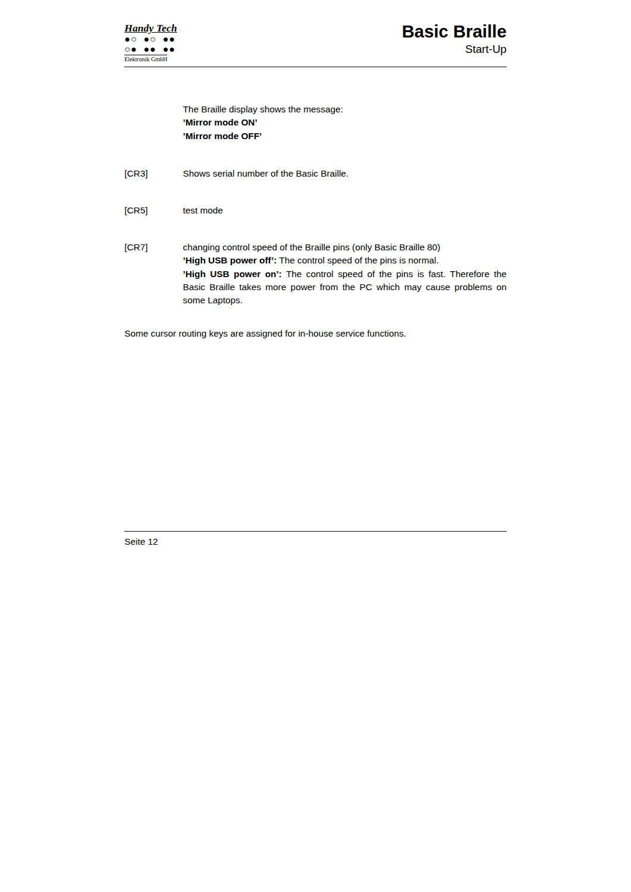Handy Tech
●○ ●○ ●●
○● ●● ●●
Elektronik GmbH
Basic Braille
Start-Up
The Braille display shows the message:
’Mirror mode ON’
’Mirror mode OFF’
| [CR3] | Shows serial number of the Basic Braille. |
| [CR5] | test mode |
| [CR7] | changing control speed of the Braille pins (only Basic Braille 80) ’High USB power off’: The control speed of the pins is normal. ’High USB power on’: The control speed of the pins is fast. Therefore the Basic Braille takes more power from the PC which may cause problems on some Laptops. |
Some cursor routing keys are assigned for in-house service functions.
Seite 12